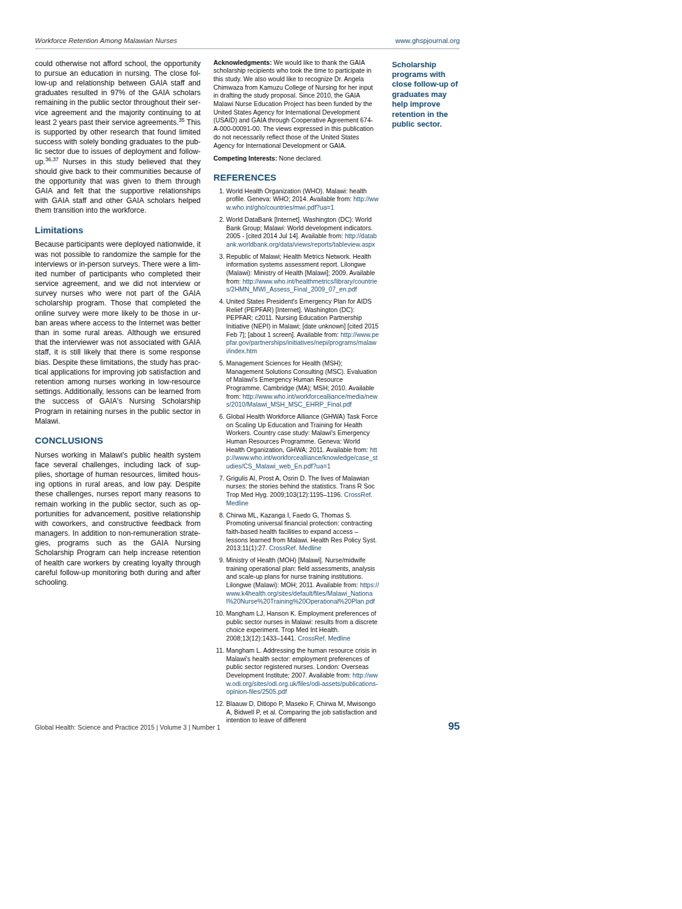Workforce Retention Among Malawian Nurses
www.ghspjournal.org
could otherwise not afford school, the opportunity to pursue an education in nursing. The close follow-up and relationship between GAIA staff and graduates resulted in 97% of the GAIA scholars remaining in the public sector throughout their service agreement and the majority continuing to at least 2 years past their service agreements.35 This is supported by other research that found limited success with solely bonding graduates to the public sector due to issues of deployment and follow-up.36,37 Nurses in this study believed that they should give back to their communities because of the opportunity that was given to them through GAIA and felt that the supportive relationships with GAIA staff and other GAIA scholars helped them transition into the workforce.
Limitations
Because participants were deployed nationwide, it was not possible to randomize the sample for the interviews or in-person surveys. There were a limited number of participants who completed their service agreement, and we did not interview or survey nurses who were not part of the GAIA scholarship program. Those that completed the online survey were more likely to be those in urban areas where access to the Internet was better than in some rural areas. Although we ensured that the interviewer was not associated with GAIA staff, it is still likely that there is some response bias. Despite these limitations, the study has practical applications for improving job satisfaction and retention among nurses working in low-resource settings. Additionally, lessons can be learned from the success of GAIA's Nursing Scholarship Program in retaining nurses in the public sector in Malawi.
Conclusions
Nurses working in Malawi's public health system face several challenges, including lack of supplies, shortage of human resources, limited housing options in rural areas, and low pay. Despite these challenges, nurses report many reasons to remain working in the public sector, such as opportunities for advancement, positive relationship with coworkers, and constructive feedback from managers. In addition to non-remuneration strategies, programs such as the GAIA Nursing Scholarship Program can help increase retention of health care workers by creating loyalty through careful follow-up monitoring both during and after schooling.
Acknowledgments: We would like to thank the GAIA scholarship recipients who took the time to participate in this study. We also would like to recognize Dr. Angela Chimwaza from Kamuzu College of Nursing for her input in drafting the study proposal. Since 2010, the GAIA Malawi Nurse Education Project has been funded by the United States Agency for International Development (USAID) and GAIA through Cooperative Agreement 674-A-000-00091-00. The views expressed in this publication do not necessarily reflect those of the United States Agency for International Development or GAIA.
Competing Interests: None declared.
References
World Health Organization (WHO). Malawi: health profile. Geneva: WHO; 2014. Available from: http://www.who.int/gho/countries/mwi.pdf?ua=1
World DataBank [Internet]. Washington (DC): World Bank Group; Malawi: World development indicators. 2005 - [cited 2014 Jul 14]. Available from: http://databank.worldbank.org/data/views/reports/tableview.aspx
Republic of Malawi; Health Metrics Network. Health information systems assessment report. Lilongwe (Malawi): Ministry of Health [Malawi]; 2009. Available from: http://www.who.int/healthmetrics/library/countries/2HMN_MWI_Assess_Final_2009_07_en.pdf
United States President's Emergency Plan for AIDS Relief (PEPFAR) [Internet]. Washington (DC): PEPFAR; c2011. Nursing Education Partnership Initiative (NEPI) in Malawi; [date unknown] [cited 2015 Feb 7]; [about 1 screen]. Available from: http://www.pepfar.gov/partnerships/initiatives/nepi/programs/malawi/index.htm
Management Sciences for Health (MSH); Management Solutions Consulting (MSC). Evaluation of Malawi's Emergency Human Resource Programme. Cambridge (MA); MSH; 2010. Available from: http://www.who.int/workforcealliance/media/news/2010/Malawi_MSH_MSC_EHRP_Final.pdf
Global Health Workforce Alliance (GHWA) Task Force on Scaling Up Education and Training for Health Workers. Country case study: Malawi's Emergency Human Resources Programme. Geneva: World Health Organization, GHWA; 2011. Available from: http://www.who.int/workforcealliance/knowledge/case_studies/CS_Malawi_web_En.pdf?ua=1
Grigulis AI, Prost A, Osrin D. The lives of Malawian nurses: the stories behind the statistics. Trans R Soc Trop Med Hyg. 2009;103(12):1195–1196. CrossRef. Medline
Chirwa ML, Kazanga I, Faedo G, Thomas S. Promoting universal financial protection: contracting faith-based health facilities to expand access – lessons learned from Malawi. Health Res Policy Syst. 2013;11(1):27. CrossRef. Medline
Ministry of Health (MOH) [Malawi]. Nurse/midwife training operational plan: field assessments, analysis and scale-up plans for nurse training institutions. Lilongwe (Malawi): MOH; 2011. Available from: https://www.k4health.org/sites/default/files/Malawi_National%20Nurse%20Training%20Operational%20Plan.pdf
Mangham LJ, Hanson K. Employment preferences of public sector nurses in Malawi: results from a discrete choice experiment. Trop Med Int Health. 2008;13(12):1433–1441. CrossRef. Medline
Mangham L. Addressing the human resource crisis in Malawi's health sector: employment preferences of public sector registered nurses. London: Overseas Development Institute; 2007. Available from: http://www.odi.org/sites/odi.org.uk/files/odi-assets/publications-opinion-files/2505.pdf
Blaauw D, Ditlopo P, Maseko F, Chirwa M, Mwisongo A, Bidwell P, et al. Comparing the job satisfaction and intention to leave of different
Scholarship programs with close follow-up of graduates may help improve retention in the public sector.
Global Health: Science and Practice 2015 | Volume 3 | Number 1
95